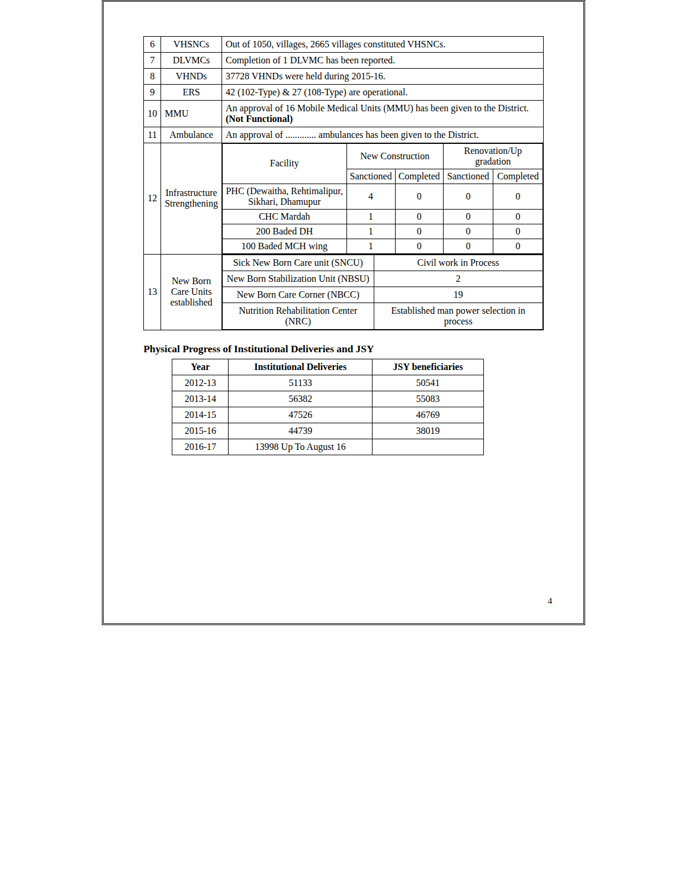| 6 | VHSNCs | Out of 1050, villages, 2665 villages constituted VHSNCs. |
| 7 | DLVMCs | Completion of 1 DLVMC has been reported. |
| 8 | VHNDs | 37728 VHNDs were held during 2015-16. |
| 9 | ERS | 42 (102-Type) & 27 (108-Type) are operational. |
| 10 | MMU | An approval of 16 Mobile Medical Units (MMU) has been given to the District. (Not Functional) |
| 11 | Ambulance | An approval of ............. ambulances has been given to the District. |
| 12 | Infrastructure Strengthening | / Facility / New Construction / Renovation/Up gradation / / Sanctioned / Completed / Sanctioned / Completed / / PHC (Dewaitha, Rehtimalipur, Sikhari, Dhamupur / 4 / 0 / 0 / 0 / / CHC Mardah / 1 / 0 / 0 / 0 / / 200 Baded DH / 1 / 0 / 0 / 0 / / 100 Baded MCH wing / 1 / 0 / 0 / 0 / |
| 13 | New Born Care Units established | / Sick New Born Care unit (SNCU) / Civil work in Process / / New Born Stabilization Unit (NBSU) / 2 / / New Born Care Corner (NBCC) / 19 / / Nutrition Rehabilitation Center (NRC) / Established man power selection in process / |
Physical Progress of Institutional Deliveries and JSY
| Year | Institutional Deliveries | JSY beneficiaries |
| --- | --- | --- |
| 2012-13 | 51133 | 50541 |
| 2013-14 | 56382 | 55083 |
| 2014-15 | 47526 | 46769 |
| 2015-16 | 44739 | 38019 |
| 2016-17 | 13998 Up To August 16 | |
4